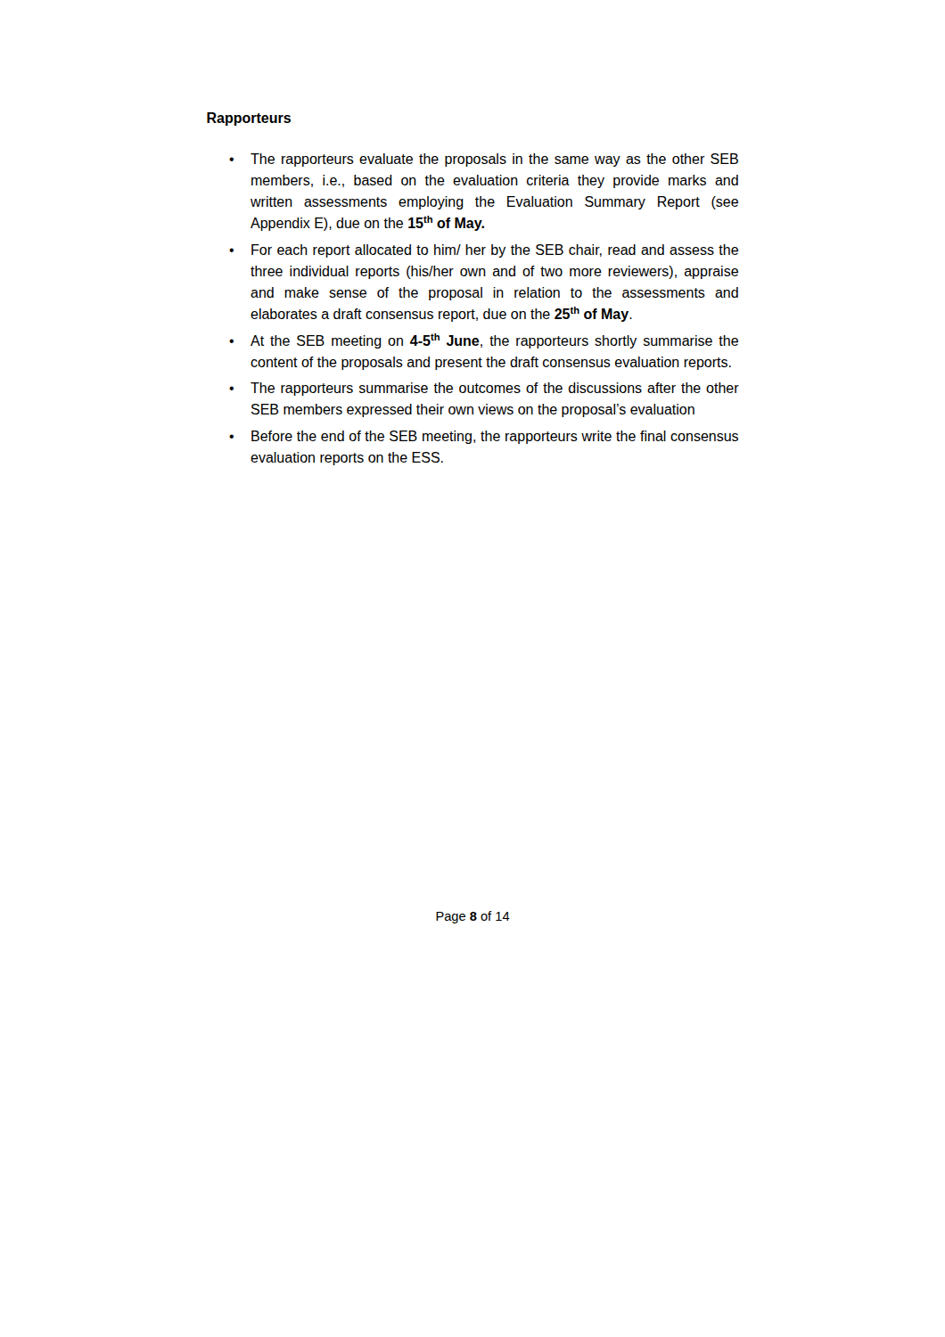Rapporteurs
The rapporteurs evaluate the proposals in the same way as the other SEB members, i.e., based on the evaluation criteria they provide marks and written assessments employing the Evaluation Summary Report (see Appendix E), due on the 15th of May.
For each report allocated to him/ her by the SEB chair, read and assess the three individual reports (his/her own and of two more reviewers), appraise and make sense of the proposal in relation to the assessments and elaborates a draft consensus report, due on the 25th of May.
At the SEB meeting on 4-5th June, the rapporteurs shortly summarise the content of the proposals and present the draft consensus evaluation reports.
The rapporteurs summarise the outcomes of the discussions after the other SEB members expressed their own views on the proposal’s evaluation
Before the end of the SEB meeting, the rapporteurs write the final consensus evaluation reports on the ESS.
Page 8 of 14